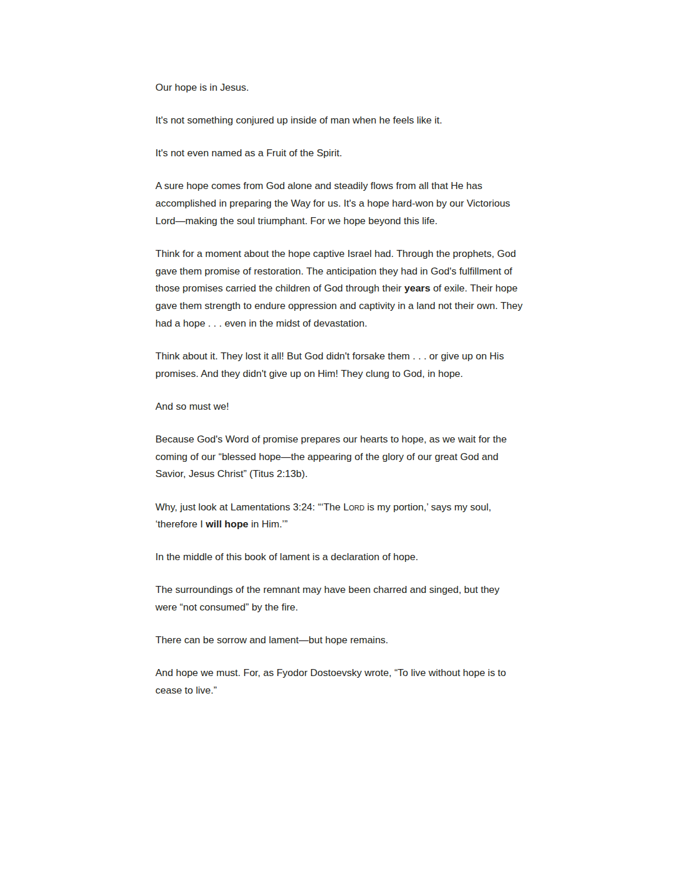Our hope is in Jesus.
It's not something conjured up inside of man when he feels like it.
It's not even named as a Fruit of the Spirit.
A sure hope comes from God alone and steadily flows from all that He has accomplished in preparing the Way for us. It's a hope hard-won by our Victorious Lord—making the soul triumphant. For we hope beyond this life.
Think for a moment about the hope captive Israel had. Through the prophets, God gave them promise of restoration. The anticipation they had in God's fulfillment of those promises carried the children of God through their years of exile. Their hope gave them strength to endure oppression and captivity in a land not their own. They had a hope . . . even in the midst of devastation.
Think about it. They lost it all! But God didn't forsake them . . . or give up on His promises. And they didn't give up on Him! They clung to God, in hope.
And so must we!
Because God's Word of promise prepares our hearts to hope, as we wait for the coming of our “blessed hope—the appearing of the glory of our great God and Savior, Jesus Christ” (Titus 2:13b).
Why, just look at Lamentations 3:24: “‘The Lord is my portion,’ says my soul, ‘therefore I will hope in Him.’”
In the middle of this book of lament is a declaration of hope.
The surroundings of the remnant may have been charred and singed, but they were “not consumed” by the fire.
There can be sorrow and lament—but hope remains.
And hope we must. For, as Fyodor Dostoevsky wrote, “To live without hope is to cease to live.”